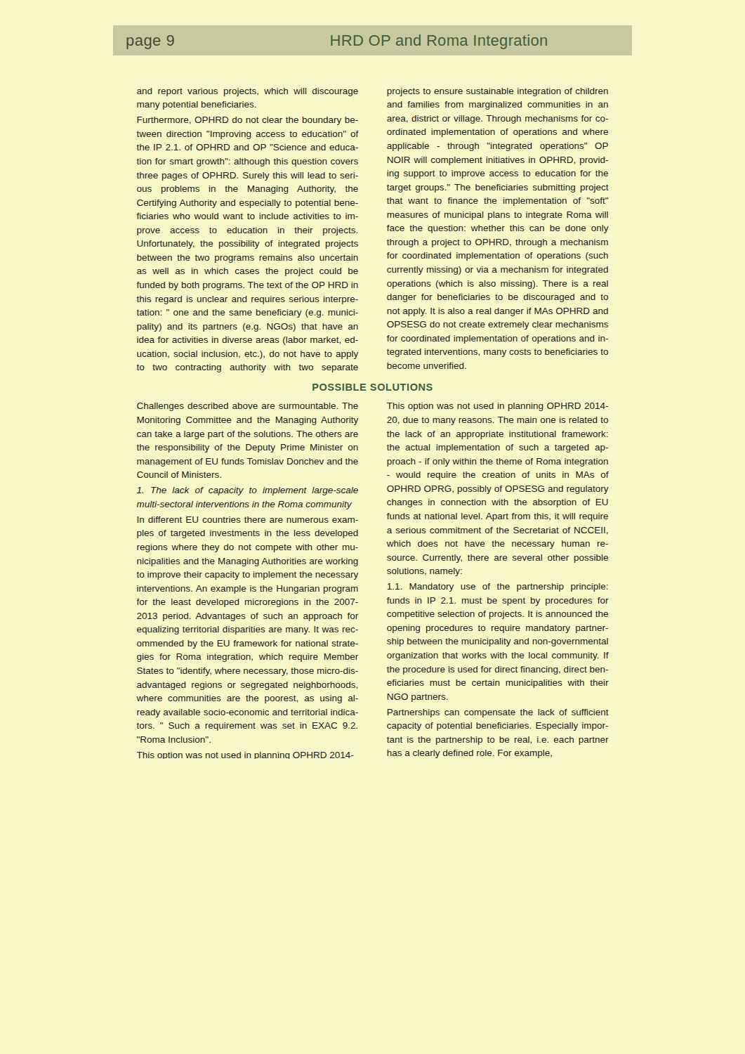page 9
HRD OP and Roma Integration
and report various projects, which will discourage many potential beneficiaries.
Furthermore, OPHRD do not clear the boundary between direction "Improving access to education" of the IP 2.1. of OPHRD and OP "Science and education for smart growth": although this question covers three pages of OPHRD. Surely this will lead to serious problems in the Managing Authority, the Certifying Authority and especially to potential beneficiaries who would want to include activities to improve access to education in their projects. Unfortunately, the possibility of integrated projects between the two programs remains also uncertain as well as in which cases the project could be funded by both programs. The text of the OP HRD in this regard is unclear and requires serious interpretation: " one and the same beneficiary (e.g. municipality) and its partners (e.g. NGOs) that have an idea for activities in diverse areas (labor market, education, social inclusion, etc.), do not have to apply to two contracting authority with two separate projects to ensure sustainable integration of children and families from marginalized communities in an area, district or village. Through mechanisms for coordinated implementation of operations and where applicable - through "integrated operations" OP NOIR will complement initiatives in OPHRD, providing support to improve access to education for the target groups." The beneficiaries submitting project that want to finance the implementation of "soft" measures of municipal plans to integrate Roma will face the question: whether this can be done only through a project to OPHRD, through a mechanism for coordinated implementation of operations (such currently missing) or via a mechanism for integrated operations (which is also missing). There is a real danger for beneficiaries to be discouraged and to not apply. It is also a real danger if MAs OPHRD and OPSESG do not create extremely clear mechanisms for coordinated implementation of operations and integrated interventions, many costs to beneficiaries to become unverified.
POSSIBLE SOLUTIONS
Challenges described above are surmountable. The Monitoring Committee and the Managing Authority can take a large part of the solutions. The others are the responsibility of the Deputy Prime Minister on management of EU funds Tomislav Donchev and the Council of Ministers.
1. The lack of capacity to implement large-scale multi-sectoral interventions in the Roma community
In different EU countries there are numerous examples of targeted investments in the less developed regions where they do not compete with other municipalities and the Managing Authorities are working to improve their capacity to implement the necessary interventions. An example is the Hungarian program for the least developed microregions in the 2007-2013 period. Advantages of such an approach for equalizing territorial disparities are many. It was recommended by the EU framework for national strategies for Roma integration, which require Member States to "identify, where necessary, those micro-disadvantaged regions or segregated neighborhoods, where communities are the poorest, as using already available socio-economic and territorial indicators. " Such a requirement was set in EXAC 9.2. "Roma Inclusion".
This option was not used in planning OPHRD 2014-
This option was not used in planning OPHRD 2014-20, due to many reasons. The main one is related to the lack of an appropriate institutional framework: the actual implementation of such a targeted approach - if only within the theme of Roma integration - would require the creation of units in MAs of OPHRD OPRG, possibly of OPSESG and regulatory changes in connection with the absorption of EU funds at national level. Apart from this, it will require a serious commitment of the Secretariat of NCCEII, which does not have the necessary human resource. Currently, there are several other possible solutions, namely:
1.1. Mandatory use of the partnership principle: funds in IP 2.1. must be spent by procedures for competitive selection of projects. It is announced the opening procedures to require mandatory partnership between the municipality and non-governmental organization that works with the local community. If the procedure is used for direct financing, direct beneficiaries must be certain municipalities with their NGO partners.
Partnerships can compensate the lack of sufficient capacity of potential beneficiaries. Especially important is the partnership to be real, i.e. each partner has a clearly defined role. For example,